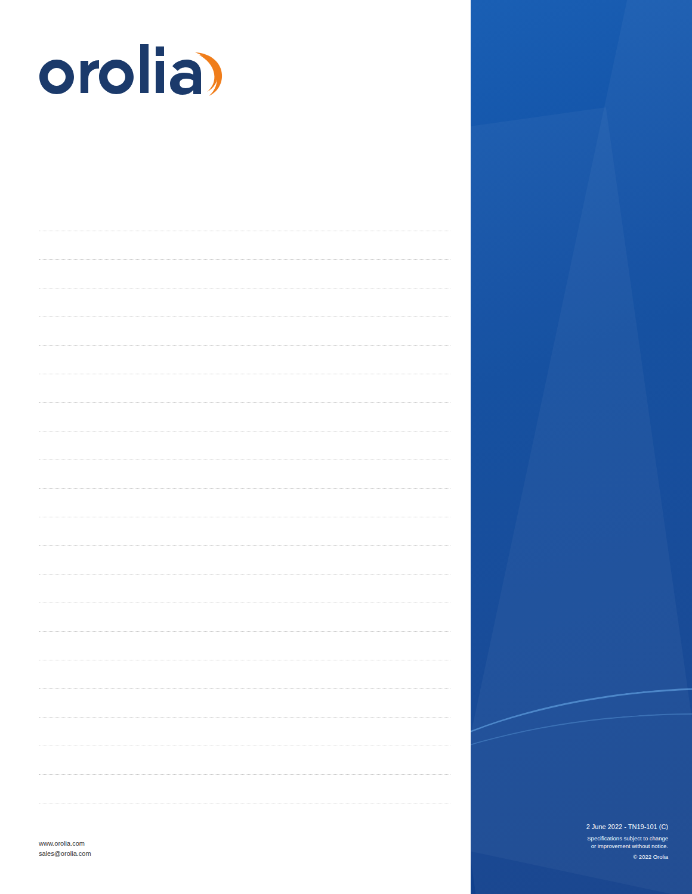2 June 2022 - TN19-101 (C)
Specifications subject to change
or improvement without notice.
© 2022 Orolia
www.orolia.com
sales@orolia.com